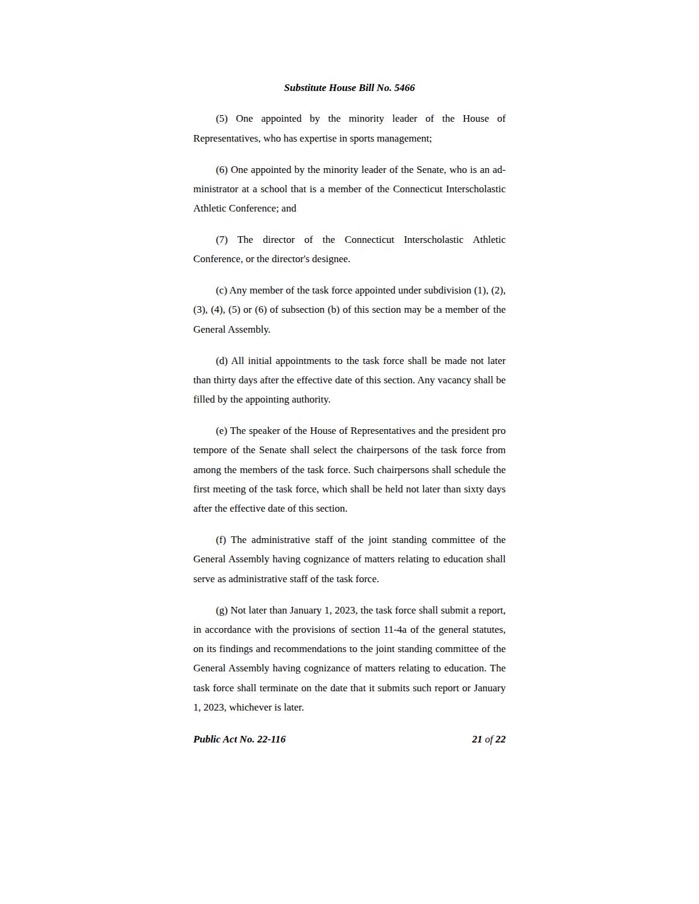Substitute House Bill No. 5466
(5) One appointed by the minority leader of the House of Representatives, who has expertise in sports management;
(6) One appointed by the minority leader of the Senate, who is an administrator at a school that is a member of the Connecticut Interscholastic Athletic Conference; and
(7) The director of the Connecticut Interscholastic Athletic Conference, or the director's designee.
(c) Any member of the task force appointed under subdivision (1), (2), (3), (4), (5) or (6) of subsection (b) of this section may be a member of the General Assembly.
(d) All initial appointments to the task force shall be made not later than thirty days after the effective date of this section. Any vacancy shall be filled by the appointing authority.
(e) The speaker of the House of Representatives and the president pro tempore of the Senate shall select the chairpersons of the task force from among the members of the task force. Such chairpersons shall schedule the first meeting of the task force, which shall be held not later than sixty days after the effective date of this section.
(f) The administrative staff of the joint standing committee of the General Assembly having cognizance of matters relating to education shall serve as administrative staff of the task force.
(g) Not later than January 1, 2023, the task force shall submit a report, in accordance with the provisions of section 11-4a of the general statutes, on its findings and recommendations to the joint standing committee of the General Assembly having cognizance of matters relating to education. The task force shall terminate on the date that it submits such report or January 1, 2023, whichever is later.
Public Act No. 22-116 21 of 22